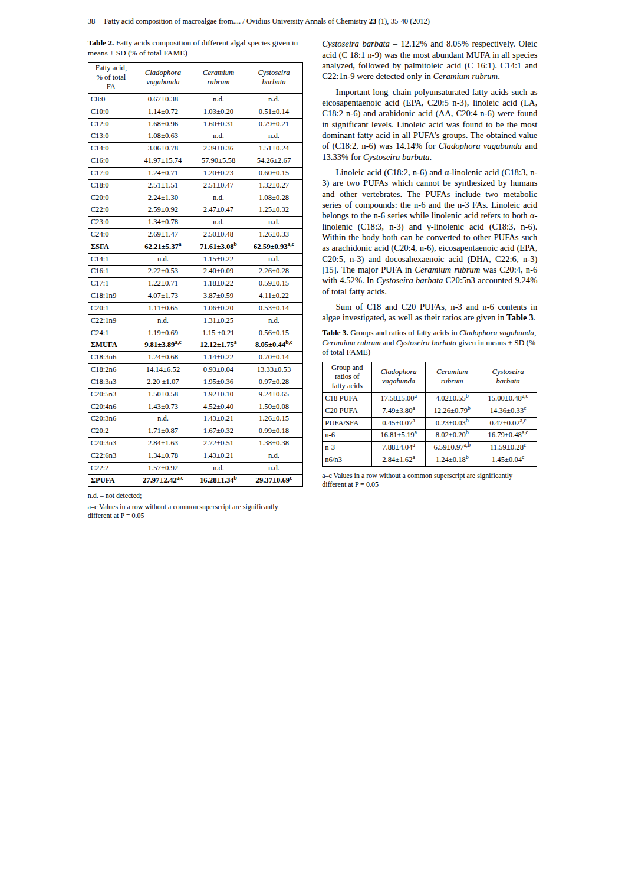38 Fatty acid composition of macroalgae from.... / Ovidius University Annals of Chemistry 23 (1), 35-40 (2012)
Table 2. Fatty acids composition of different algal species given in means ± SD (% of total FAME)
| Fatty acid, % of total FA | Cladophora vagabunda | Ceramium rubrum | Cystoseira barbata |
| --- | --- | --- | --- |
| C8:0 | 0.67±0.38 | n.d. | n.d. |
| C10:0 | 1.14±0.72 | 1.03±0.20 | 0.51±0.14 |
| C12:0 | 1.68±0.96 | 1.60±0.31 | 0.79±0.21 |
| C13:0 | 1.08±0.63 | n.d. | n.d. |
| C14:0 | 3.06±0.78 | 2.39±0.36 | 1.51±0.24 |
| C16:0 | 41.97±15.74 | 57.90±5.58 | 54.26±2.67 |
| C17:0 | 1.24±0.71 | 1.20±0.23 | 0.60±0.15 |
| C18:0 | 2.51±1.51 | 2.51±0.47 | 1.32±0.27 |
| C20:0 | 2.24±1.30 | n.d. | 1.08±0.28 |
| C22:0 | 2.59±0.92 | 2.47±0.47 | 1.25±0.32 |
| C23:0 | 1.34±0.78 | n.d. | n.d. |
| C24:0 | 2.69±1.47 | 2.50±0.48 | 1.26±0.33 |
| ΣSFA | 62.21±5.37 a | 71.61±3.08 b | 62.59±0.93 a,c |
| C14:1 | n.d. | 1.15±0.22 | n.d. |
| C16:1 | 2.22±0.53 | 2.40±0.09 | 2.26±0.28 |
| C17:1 | 1.22±0.71 | 1.18±0.22 | 0.59±0.15 |
| C18:1n9 | 4.07±1.73 | 3.87±0.59 | 4.11±0.22 |
| C20:1 | 1.11±0.65 | 1.06±0.20 | 0.53±0.14 |
| C22:1n9 | n.d. | 1.31±0.25 | n.d. |
| C24:1 | 1.19±0.69 | 1.15 ±0.21 | 0.56±0.15 |
| ΣMUFA | 9.81±3.89 a,c | 12.12±1.75 a | 8.05±0.44 b,c |
| C18:3n6 | 1.24±0.68 | 1.14±0.22 | 0.70±0.14 |
| C18:2n6 | 14.14±6.52 | 0.93±0.04 | 13.33±0.53 |
| C18:3n3 | 2.20 ±1.07 | 1.95±0.36 | 0.97±0.28 |
| C20:5n3 | 1.50±0.58 | 1.92±0.10 | 9.24±0.65 |
| C20:4n6 | 1.43±0.73 | 4.52±0.40 | 1.50±0.08 |
| C20:3n6 | n.d. | 1.43±0.21 | 1.26±0.15 |
| C20:2 | 1.71±0.87 | 1.67±0.32 | 0.99±0.18 |
| C20:3n3 | 2.84±1.63 | 2.72±0.51 | 1.38±0.38 |
| C22:6n3 | 1.34±0.78 | 1.43±0.21 | n.d. |
| C22:2 | 1.57±0.92 | n.d. | n.d. |
| ΣPUFA | 27.97±2.42 a,c | 16.28±1.34 b | 29.37±0.69 c |
n.d. – not detected;
a–c Values in a row without a common superscript are significantly different at P = 0.05
Cystoseira barbata – 12.12% and 8.05% respectively. Oleic acid (C 18:1 n-9) was the most abundant MUFA in all species analyzed, followed by palmitoleic acid (C 16:1). C14:1 and C22:1n-9 were detected only in Ceramium rubrum.
Important long–chain polyunsaturated fatty acids such as eicosapentaenoic acid (EPA, C20:5 n-3), linoleic acid (LA, C18:2 n-6) and arahidonic acid (AA, C20:4 n-6) were found in significant levels. Linoleic acid was found to be the most dominant fatty acid in all PUFA's groups. The obtained value of (C18:2, n-6) was 14.14% for Cladophora vagabunda and 13.33% for Cystoseira barbata.
Linoleic acid (C18:2, n-6) and α-linolenic acid (C18:3, n-3) are two PUFAs which cannot be synthesized by humans and other vertebrates. The PUFAs include two metabolic series of compounds: the n-6 and the n-3 FAs. Linoleic acid belongs to the n-6 series while linolenic acid refers to both α-linolenic (C18:3, n-3) and γ-linolenic acid (C18:3, n-6). Within the body both can be converted to other PUFAs such as arachidonic acid (C20:4, n-6), eicosapentaenoic acid (EPA, C20:5, n-3) and docosahexaenoic acid (DHA, C22:6, n-3) [15]. The major PUFA in Ceramium rubrum was C20:4, n-6 with 4.52%. In Cystoseira barbata C20:5n3 accounted 9.24% of total fatty acids.
Sum of C18 and C20 PUFAs, n-3 and n-6 contents in algae investigated, as well as their ratios are given in Table 3.
Table 3. Groups and ratios of fatty acids in Cladophora vagabunda, Ceramium rubrum and Cystoseira barbata given in means ± SD (% of total FAME)
| Group and ratios of fatty acids | Cladophora vagabunda | Ceramium rubrum | Cystoseira barbata |
| --- | --- | --- | --- |
| C18 PUFA | 17.58±5.00 a | 4.02±0.55 b | 15.00±0.48 a,c |
| C20 PUFA | 7.49±3.80 a | 12.26±0.79 b | 14.36±0.33 c |
| PUFA/SFA | 0.45±0.07 a | 0.23±0.03 b | 0.47±0.02 a,c |
| n-6 | 16.81±5.19 a | 8.02±0.20 b | 16.79±0.48 a,c |
| n-3 | 7.88±4.04 a | 6.59±0.97 a,b | 11.59±0.28 c |
| n6/n3 | 2.84±1.62 a | 1.24±0.18 b | 1.45±0.04 c |
a–c Values in a row without a common superscript are significantly different at P = 0.05